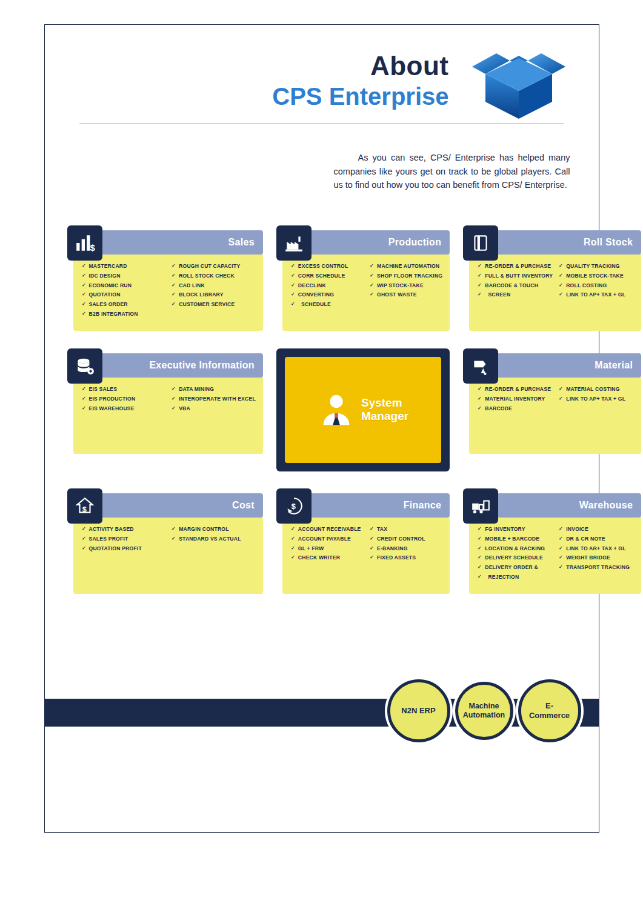About
CPS Enterprise
As you can see, CPS/ Enterprise has helped many companies like yours get on track to be global players. Call us to find out how you too can benefit from CPS/ Enterprise.
$
Sales
MASTERCARD
IDC DESIGN
ECONOMIC RUN
QUOTATION
SALES ORDER
B2B INTEGRATION
ROUGH CUT CAPACITY
ROLL STOCK CHECK
CAD LINK
BLOCK LIBRARY
CUSTOMER SERVICE
Production
EXCESS CONTROL
CORR SCHEDULE
DECCLINK
CONVERTING
SCHEDULE
MACHINE AUTOMATION
SHOP FLOOR TRACKING
WIP STOCK-TAKE
GHOST WASTE
Roll Stock
RE-ORDER & PURCHASE
FULL & BUTT INVENTORY
BARCODE & TOUCH
SCREEN
QUALITY TRACKING
MOBILE STOCK-TAKE
ROLL COSTING
LINK TO AP+ TAX + GL
Executive Information
EIS SALES
EIS PRODUCTION
EIS WAREHOUSE
DATA MINING
INTEROPERATE WITH EXCEL
VBA
System
Manager
Material
RE-ORDER & PURCHASE
MATERIAL INVENTORY
BARCODE
MATERIAL COSTING
LINK TO AP+ TAX + GL
$
Cost
ACTIVITY BASED
SALES PROFIT
QUOTATION PROFIT
MARGIN CONTROL
STANDARD VS ACTUAL
$
Finance
ACCOUNT RECEIVABLE
ACCOUNT PAYABLE
GL + FRW
CHECK WRITER
TAX
CREDIT CONTROL
E-BANKING
FIXED ASSETS
Warehouse
FG INVENTORY
MOBILE + BARCODE
LOCATION & RACKING
DELIVERY SCHEDULE
DELIVERY ORDER &
REJECTION
INVOICE
DR & CR NOTE
LINK TO AR+ TAX + GL
WEIGHT BRIDGE
TRANSPORT TRACKING
N2N ERP
Machine
Automation
E-
Commerce